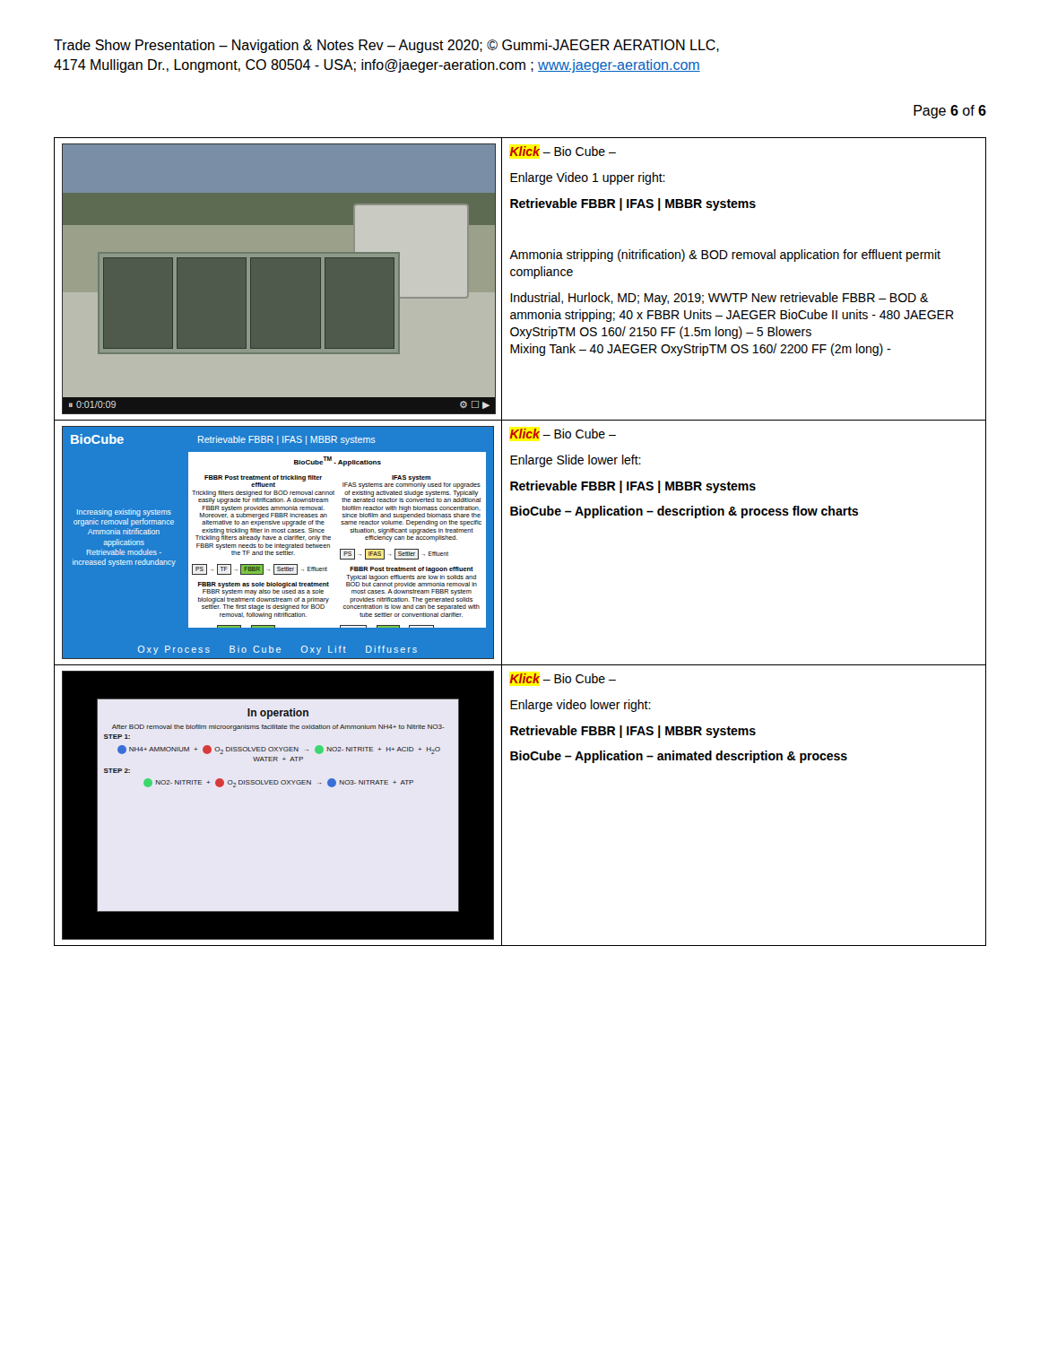Trade Show Presentation – Navigation & Notes Rev – August 2020; © Gummi-JAEGER AERATION LLC,
4174 Mulligan Dr., Longmont, CO 80504 - USA; info@jaeger-aeration.com ; www.jaeger-aeration.com
Page 6 of 6
| ⏸ 0:01/0:09 ⚙ ☐ ▶ | Klick – Bio Cube – Enlarge Video 1 upper right: Retrievable FBBR / IFAS / MBBR systems Ammonia stripping (nitrification) & BOD removal application for effluent permit compliance Industrial, Hurlock, MD; May, 2019; WWTP New retrievable FBBR – BOD & ammonia stripping; 40 x FBBR Units – JAEGER BioCube II units - 480 JAEGER OxyStripTM OS 160/ 2150 FF (1.5m long) – 5 Blowers Mixing Tank – 40 JAEGER OxyStripTM OS 160/ 2200 FF (2m long) - |
| BioCube Retrievable FBBR / IFAS / MBBR systems Increasing existing systems organic removal performance Ammonia nitrification applications Retrievable modules - increased system redundancy BioCube TM - Applications FBBR Post treatment of trickling filter effluent Trickling filters designed for BOD removal cannot easily upgrade for nitrification. A downstream FBBR system provides ammonia removal. Moreover, a submerged FBBR increases an alternative to an expensive upgrade of the existing trickling filter in most cases. Since Trickling filters already have a clarifier, only the FBBR system needs to be integrated between the TF and the settler. PS → TF → FBBR → Settler → Effluent FBBR system as sole biological treatment FBBR system may also be used as a sole biological treatment downstream of a primary settler. The first stage is designed for BOD removal, following nitrification. PS → FBBR 1 → FBBR 2 → Settler → Effluent IFAS system IFAS systems are commonly used for upgrades of existing activated sludge systems. Typically the aerated reactor is converted to an additional biofilm reactor with high biomass concentration, since biofilm and suspended biomass share the same reactor volume. Depending on the specific situation, significant upgrades in treatment efficiency can be accomplished. PS → IFAS → Settler → Effluent FBBR Post treatment of lagoon effluent Typical lagoon effluents are low in solids and BOD but cannot provide ammonia removal in most cases. A downstream FBBR system provides nitrification. The generated solids concentration is low and can be separated with tube settler or conventional clarifier. Lagoon → FBBR → Settler → Effluent PS = Primary settling; MLSS = Mixed liquor suspended solids; FBBR = Fixed Bed Bio Reactor; IFAS = Integrated Fixed Film Activated Sludge; MBBR = Moving bed Bio Reactor Oxy Process Bio Cube Oxy Lift Diffusers | Klick – Bio Cube – Enlarge Slide lower left: Retrievable FBBR / IFAS / MBBR systems BioCube – Application – description & process flow charts |
| In operation After BOD removal the biofilm microorganisms facilitate the oxidation of Ammonium NH4+ to Nitrite NO3- STEP 1: NH4+ AMMONIUM + O 2 DISSOLVED OXYGEN → NO2- NITRITE + H+ ACID + H 2 O WATER + ATP STEP 2: NO2- NITRITE + O 2 DISSOLVED OXYGEN → NO3- NITRATE + ATP | Klick – Bio Cube – Enlarge video lower right: Retrievable FBBR / IFAS / MBBR systems BioCube – Application – animated description & process |